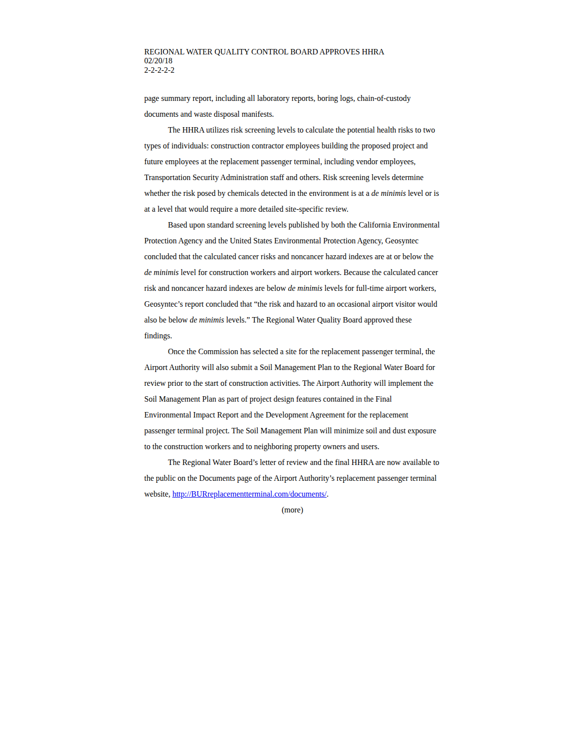REGIONAL WATER QUALITY CONTROL BOARD APPROVES HHRA
02/20/18
2-2-2-2-2
page summary report, including all laboratory reports, boring logs, chain-of-custody documents and waste disposal manifests.
The HHRA utilizes risk screening levels to calculate the potential health risks to two types of individuals: construction contractor employees building the proposed project and future employees at the replacement passenger terminal, including vendor employees, Transportation Security Administration staff and others. Risk screening levels determine whether the risk posed by chemicals detected in the environment is at a de minimis level or is at a level that would require a more detailed site-specific review.
Based upon standard screening levels published by both the California Environmental Protection Agency and the United States Environmental Protection Agency, Geosyntec concluded that the calculated cancer risks and noncancer hazard indexes are at or below the de minimis level for construction workers and airport workers. Because the calculated cancer risk and noncancer hazard indexes are below de minimis levels for full-time airport workers, Geosyntec’s report concluded that “the risk and hazard to an occasional airport visitor would also be below de minimis levels.” The Regional Water Quality Board approved these findings.
Once the Commission has selected a site for the replacement passenger terminal, the Airport Authority will also submit a Soil Management Plan to the Regional Water Board for review prior to the start of construction activities. The Airport Authority will implement the Soil Management Plan as part of project design features contained in the Final Environmental Impact Report and the Development Agreement for the replacement passenger terminal project. The Soil Management Plan will minimize soil and dust exposure to the construction workers and to neighboring property owners and users.
The Regional Water Board’s letter of review and the final HHRA are now available to the public on the Documents page of the Airport Authority’s replacement passenger terminal website, http://BURreplacementterminal.com/documents/.
(more)